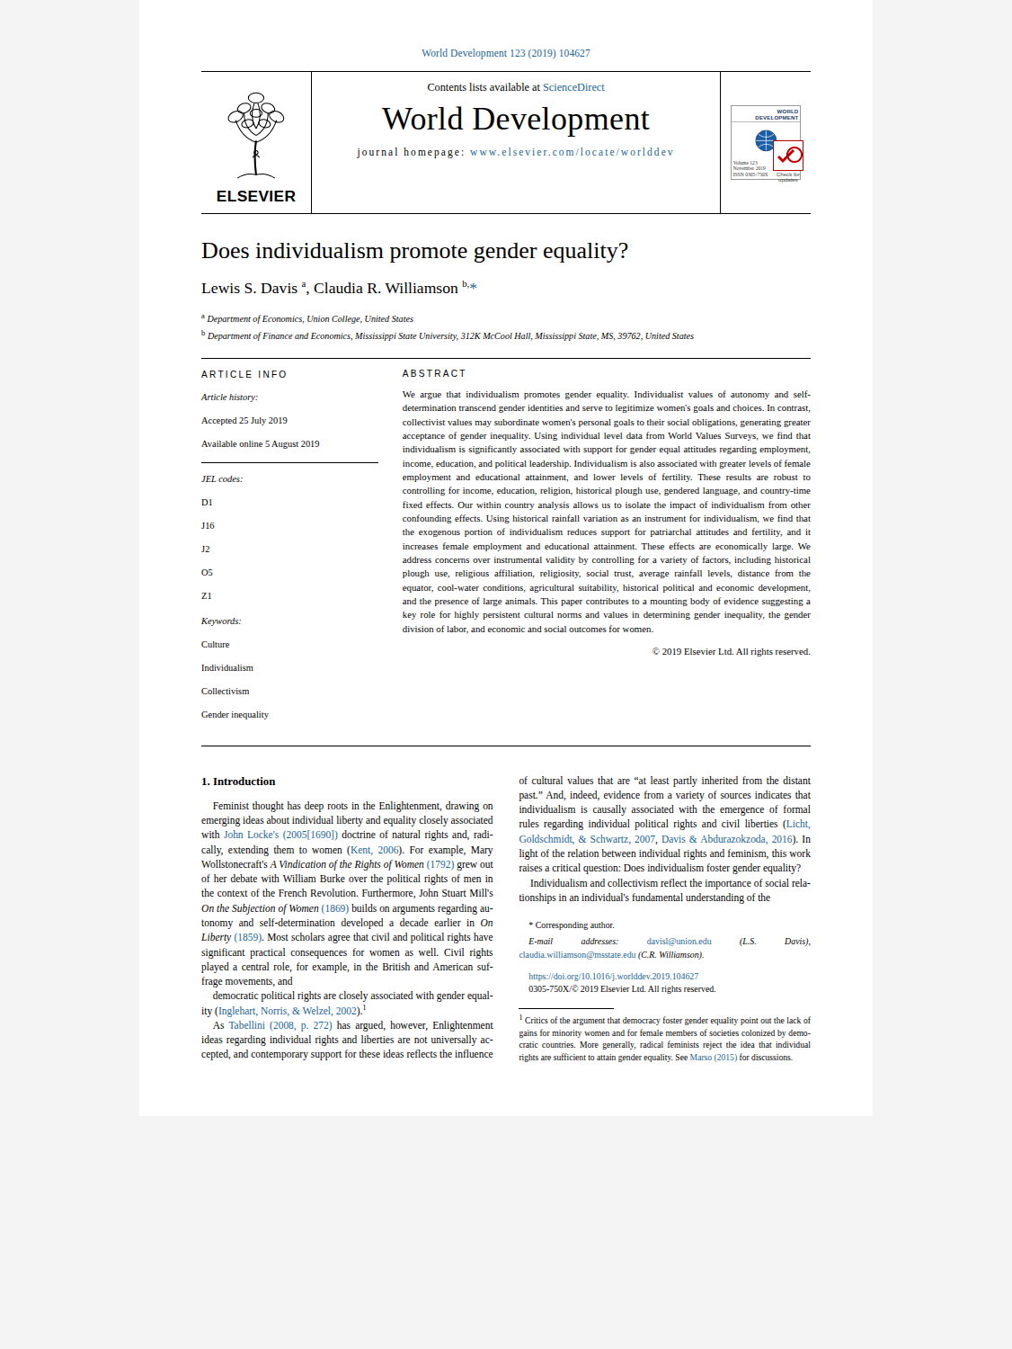World Development 123 (2019) 104627
ELSEVIER
Contents lists available at ScienceDirect
World Development
journal homepage: www.elsevier.com/locate/worlddev
WORLD
DEVELOPMENT
Volume 123
November 2019
ISSN 0305-750X
Check for
updates
Does individualism promote gender equality?
Lewis S. Davis a, Claudia R. Williamson b,*
a Department of Economics, Union College, United States
b Department of Finance and Economics, Mississippi State University, 312K McCool Hall, Mississippi State, MS, 39762, United States
Article info
Article history:
Accepted 25 July 2019
Available online 5 August 2019
JEL codes:
D1
J16
J2
O5
Z1
Keywords:
Culture
Individualism
Collectivism
Gender inequality
Abstract
We argue that individualism promotes gender equality. Individualist values of autonomy and self-determination transcend gender identities and serve to legitimize women's goals and choices. In contrast, collectivist values may subordinate women's personal goals to their social obligations, generating greater acceptance of gender inequality. Using individual level data from World Values Surveys, we find that individualism is significantly associated with support for gender equal attitudes regarding employment, income, education, and political leadership. Individualism is also associated with greater levels of female employment and educational attainment, and lower levels of fertility. These results are robust to controlling for income, education, religion, historical plough use, gendered language, and country-time fixed effects. Our within country analysis allows us to isolate the impact of individualism from other confounding effects. Using historical rainfall variation as an instrument for individualism, we find that the exogenous portion of individualism reduces support for patriarchal attitudes and fertility, and it increases female employment and educational attainment. These effects are economically large. We address concerns over instrumental validity by controlling for a variety of factors, including historical plough use, religious affiliation, religiosity, social trust, average rainfall levels, distance from the equator, cool-water conditions, agricultural suitability, historical political and economic development, and the presence of large animals. This paper contributes to a mounting body of evidence suggesting a key role for highly persistent cultural norms and values in determining gender inequality, the gender division of labor, and economic and social outcomes for women.
© 2019 Elsevier Ltd. All rights reserved.
1. Introduction
Feminist thought has deep roots in the Enlightenment, drawing on emerging ideas about individual liberty and equality closely associated with John Locke's (2005[1690]) doctrine of natural rights and, radically, extending them to women (Kent, 2006). For example, Mary Wollstonecraft's A Vindication of the Rights of Women (1792) grew out of her debate with William Burke over the political rights of men in the context of the French Revolution. Furthermore, John Stuart Mill's On the Subjection of Women (1869) builds on arguments regarding autonomy and self-determination developed a decade earlier in On Liberty (1859). Most scholars agree that civil and political rights have significant practical consequences for women as well. Civil rights played a central role, for example, in the British and American suffrage movements, and
democratic political rights are closely associated with gender equality (Inglehart, Norris, & Welzel, 2002).1
As Tabellini (2008, p. 272) has argued, however, Enlightenment ideas regarding individual rights and liberties are not universally accepted, and contemporary support for these ideas reflects the influence of cultural values that are “at least partly inherited from the distant past.” And, indeed, evidence from a variety of sources indicates that individualism is causally associated with the emergence of formal rules regarding individual political rights and civil liberties (Licht, Goldschmidt, & Schwartz, 2007, Davis & Abdurazokzoda, 2016). In light of the relation between individual rights and feminism, this work raises a critical question: Does individualism foster gender equality?
Individualism and collectivism reflect the importance of social relationships in an individual's fundamental understanding of the
* Corresponding author.
E-mail addresses: davisl@union.edu (L.S. Davis), claudia.williamson@msstate.edu (C.R. Williamson).
https://doi.org/10.1016/j.worlddev.2019.104627
0305-750X/© 2019 Elsevier Ltd. All rights reserved.
1 Critics of the argument that democracy foster gender equality point out the lack of gains for minority women and for female members of societies colonized by democratic countries. More generally, radical feminists reject the idea that individual rights are sufficient to attain gender equality. See Marso (2015) for discussions.